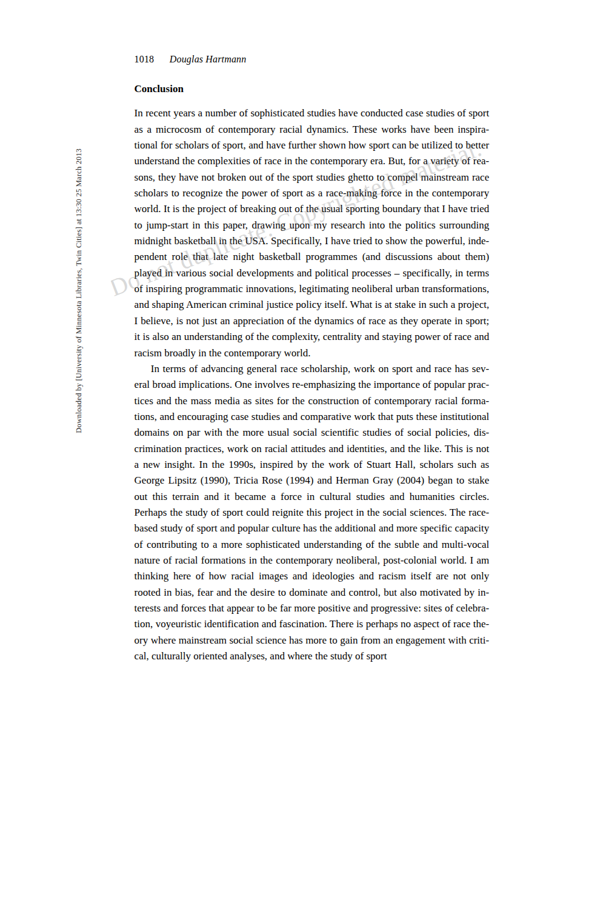Downloaded by [University of Minnesota Libraries, Twin Cities] at 13:30 25 March 2013
1018 Douglas Hartmann
Conclusion
In recent years a number of sophisticated studies have conducted case studies of sport as a microcosm of contemporary racial dynamics. These works have been inspirational for scholars of sport, and have further shown how sport can be utilized to better understand the complexities of race in the contemporary era. But, for a variety of reasons, they have not broken out of the sport studies ghetto to compel mainstream race scholars to recognize the power of sport as a race-making force in the contemporary world. It is the project of breaking out of the usual sporting boundary that I have tried to jump-start in this paper, drawing upon my research into the politics surrounding midnight basketball in the USA. Specifically, I have tried to show the powerful, independent role that late night basketball programmes (and discussions about them) played in various social developments and political processes – specifically, in terms of inspiring programmatic innovations, legitimating neoliberal urban transformations, and shaping American criminal justice policy itself. What is at stake in such a project, I believe, is not just an appreciation of the dynamics of race as they operate in sport; it is also an understanding of the complexity, centrality and staying power of race and racism broadly in the contemporary world.
In terms of advancing general race scholarship, work on sport and race has several broad implications. One involves re-emphasizing the importance of popular practices and the mass media as sites for the construction of contemporary racial formations, and encouraging case studies and comparative work that puts these institutional domains on par with the more usual social scientific studies of social policies, discrimination practices, work on racial attitudes and identities, and the like. This is not a new insight. In the 1990s, inspired by the work of Stuart Hall, scholars such as George Lipsitz (1990), Tricia Rose (1994) and Herman Gray (2004) began to stake out this terrain and it became a force in cultural studies and humanities circles. Perhaps the study of sport could reignite this project in the social sciences. The race-based study of sport and popular culture has the additional and more specific capacity of contributing to a more sophisticated understanding of the subtle and multi-vocal nature of racial formations in the contemporary neoliberal, post-colonial world. I am thinking here of how racial images and ideologies and racism itself are not only rooted in bias, fear and the desire to dominate and control, but also motivated by interests and forces that appear to be far more positive and progressive: sites of celebration, voyeuristic identification and fascination. There is perhaps no aspect of race theory where mainstream social science has more to gain from an engagement with critical, culturally oriented analyses, and where the study of sport
Do not duplicate. Copyrighted material.